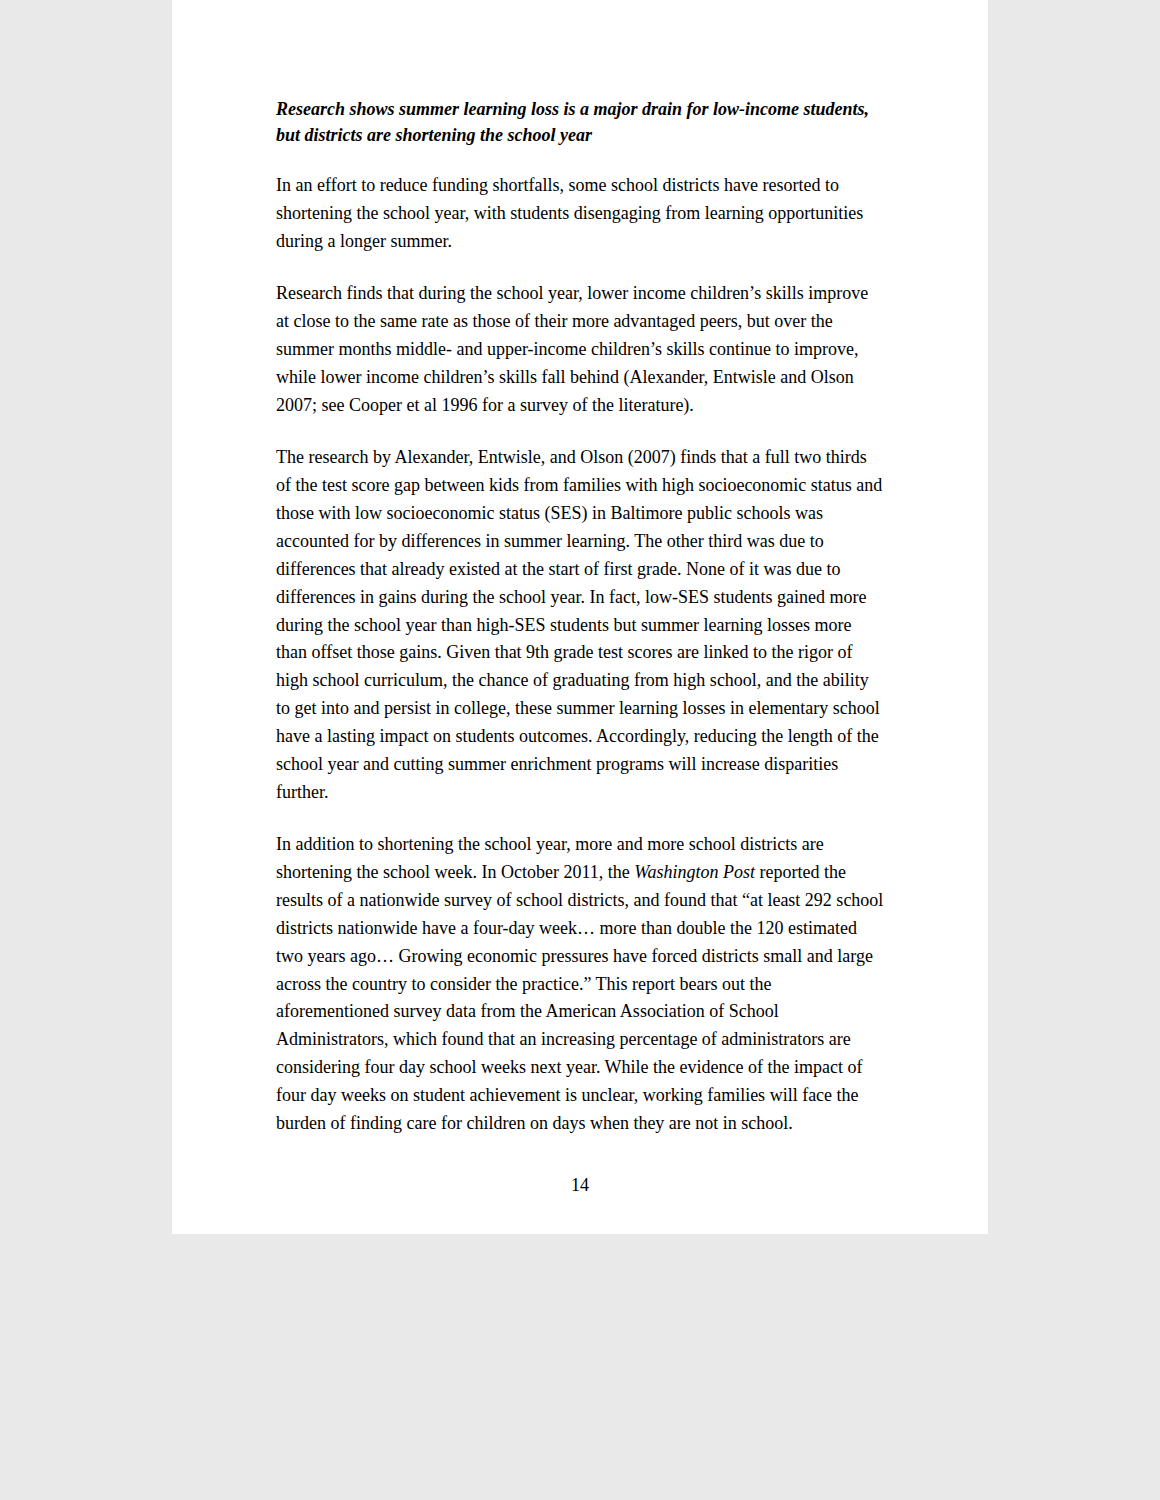Research shows summer learning loss is a major drain for low-income students, but districts are shortening the school year
In an effort to reduce funding shortfalls, some school districts have resorted to shortening the school year, with students disengaging from learning opportunities during a longer summer.
Research finds that during the school year, lower income children’s skills improve at close to the same rate as those of their more advantaged peers, but over the summer months middle- and upper-income children’s skills continue to improve, while lower income children’s skills fall behind (Alexander, Entwisle and Olson 2007; see Cooper et al 1996 for a survey of the literature).
The research by Alexander, Entwisle, and Olson (2007) finds that a full two thirds of the test score gap between kids from families with high socioeconomic status and those with low socioeconomic status (SES) in Baltimore public schools was accounted for by differences in summer learning. The other third was due to differences that already existed at the start of first grade. None of it was due to differences in gains during the school year. In fact, low-SES students gained more during the school year than high-SES students but summer learning losses more than offset those gains. Given that 9th grade test scores are linked to the rigor of high school curriculum, the chance of graduating from high school, and the ability to get into and persist in college, these summer learning losses in elementary school have a lasting impact on students outcomes. Accordingly, reducing the length of the school year and cutting summer enrichment programs will increase disparities further.
In addition to shortening the school year, more and more school districts are shortening the school week. In October 2011, the Washington Post reported the results of a nationwide survey of school districts, and found that “at least 292 school districts nationwide have a four-day week… more than double the 120 estimated two years ago… Growing economic pressures have forced districts small and large across the country to consider the practice.” This report bears out the aforementioned survey data from the American Association of School Administrators, which found that an increasing percentage of administrators are considering four day school weeks next year. While the evidence of the impact of four day weeks on student achievement is unclear, working families will face the burden of finding care for children on days when they are not in school.
14